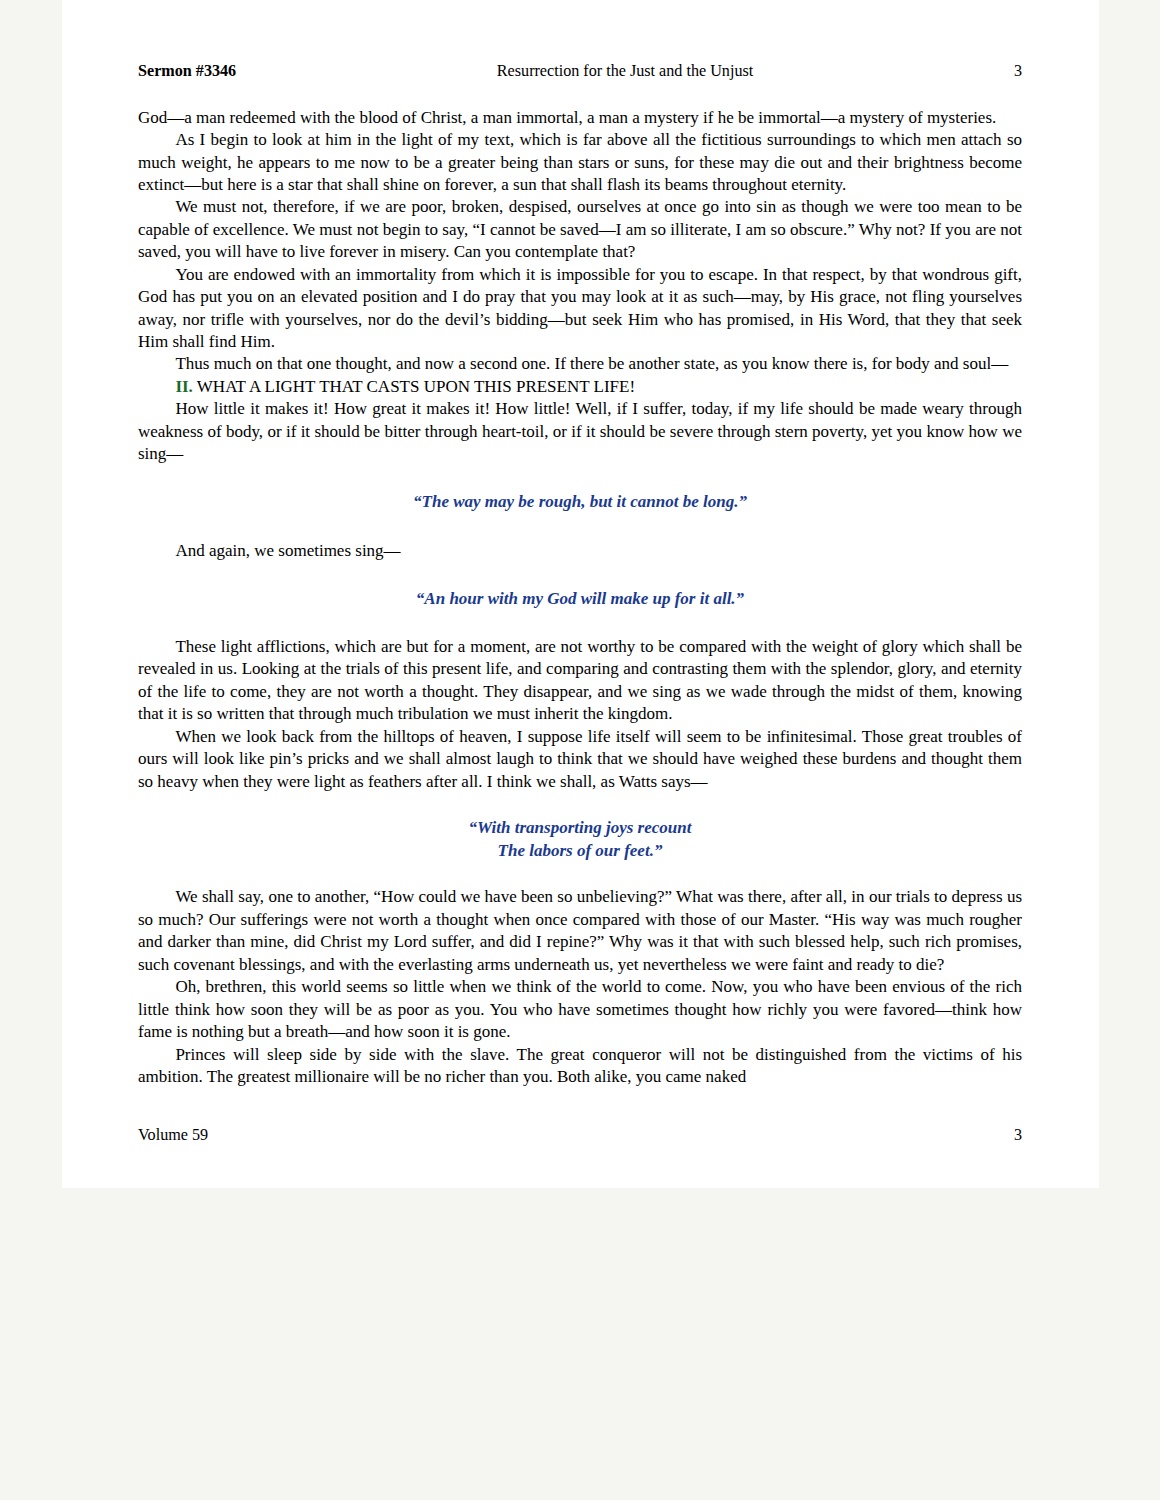Sermon #3346 Resurrection for the Just and the Unjust 3
God—a man redeemed with the blood of Christ, a man immortal, a man a mystery if he be immortal—a mystery of mysteries.
As I begin to look at him in the light of my text, which is far above all the fictitious surroundings to which men attach so much weight, he appears to me now to be a greater being than stars or suns, for these may die out and their brightness become extinct—but here is a star that shall shine on forever, a sun that shall flash its beams throughout eternity.
We must not, therefore, if we are poor, broken, despised, ourselves at once go into sin as though we were too mean to be capable of excellence. We must not begin to say, “I cannot be saved—I am so illiterate, I am so obscure.” Why not? If you are not saved, you will have to live forever in misery. Can you contemplate that?
You are endowed with an immortality from which it is impossible for you to escape. In that respect, by that wondrous gift, God has put you on an elevated position and I do pray that you may look at it as such—may, by His grace, not fling yourselves away, nor trifle with yourselves, nor do the devil’s bidding—but seek Him who has promised, in His Word, that they that seek Him shall find Him.
Thus much on that one thought, and now a second one. If there be another state, as you know there is, for body and soul—
II. WHAT A LIGHT THAT CASTS UPON THIS PRESENT LIFE!
How little it makes it! How great it makes it! How little! Well, if I suffer, today, if my life should be made weary through weakness of body, or if it should be bitter through heart-toil, or if it should be severe through stern poverty, yet you know how we sing—
“The way may be rough, but it cannot be long.”
And again, we sometimes sing—
“An hour with my God will make up for it all.”
These light afflictions, which are but for a moment, are not worthy to be compared with the weight of glory which shall be revealed in us. Looking at the trials of this present life, and comparing and contrasting them with the splendor, glory, and eternity of the life to come, they are not worth a thought. They disappear, and we sing as we wade through the midst of them, knowing that it is so written that through much tribulation we must inherit the kingdom.
When we look back from the hilltops of heaven, I suppose life itself will seem to be infinitesimal. Those great troubles of ours will look like pin’s pricks and we shall almost laugh to think that we should have weighed these burdens and thought them so heavy when they were light as feathers after all. I think we shall, as Watts says—
“With transporting joys recount
The labors of our feet.”
We shall say, one to another, “How could we have been so unbelieving?” What was there, after all, in our trials to depress us so much? Our sufferings were not worth a thought when once compared with those of our Master. “His way was much rougher and darker than mine, did Christ my Lord suffer, and did I repine?” Why was it that with such blessed help, such rich promises, such covenant blessings, and with the everlasting arms underneath us, yet nevertheless we were faint and ready to die?
Oh, brethren, this world seems so little when we think of the world to come. Now, you who have been envious of the rich little think how soon they will be as poor as you. You who have sometimes thought how richly you were favored—think how fame is nothing but a breath—and how soon it is gone.
Princes will sleep side by side with the slave. The great conqueror will not be distinguished from the victims of his ambition. The greatest millionaire will be no richer than you. Both alike, you came naked
Volume 59 3